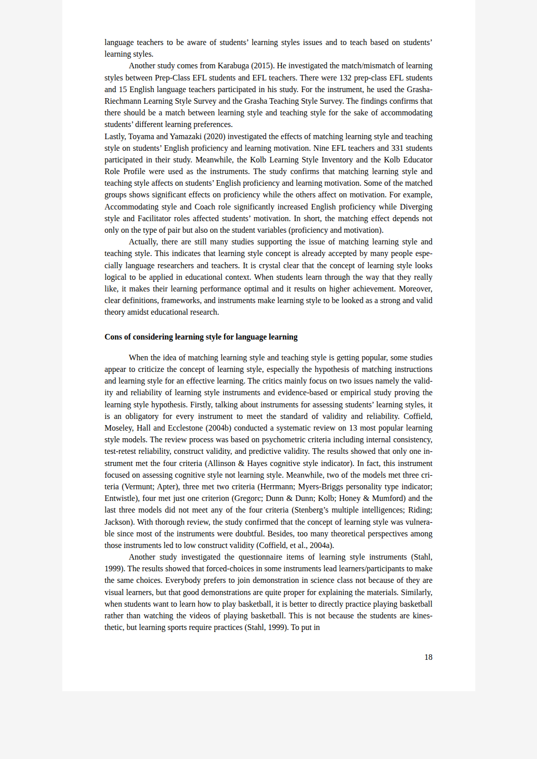language teachers to be aware of students’ learning styles issues and to teach based on students’ learning styles.
Another study comes from Karabuga (2015). He investigated the match/mismatch of learning styles between Prep-Class EFL students and EFL teachers. There were 132 prep-class EFL students and 15 English language teachers participated in his study. For the instrument, he used the Grasha-Riechmann Learning Style Survey and the Grasha Teaching Style Survey. The findings confirms that there should be a match between learning style and teaching style for the sake of accommodating students’ different learning preferences.
Lastly, Toyama and Yamazaki (2020) investigated the effects of matching learning style and teaching style on students’ English proficiency and learning motivation. Nine EFL teachers and 331 students participated in their study. Meanwhile, the Kolb Learning Style Inventory and the Kolb Educator Role Profile were used as the instruments. The study confirms that matching learning style and teaching style affects on students’ English proficiency and learning motivation. Some of the matched groups shows significant effects on proficiency while the others affect on motivation. For example, Accommodating style and Coach role significantly increased English proficiency while Diverging style and Facilitator roles affected students’ motivation. In short, the matching effect depends not only on the type of pair but also on the student variables (proficiency and motivation).
Actually, there are still many studies supporting the issue of matching learning style and teaching style. This indicates that learning style concept is already accepted by many people especially language researchers and teachers. It is crystal clear that the concept of learning style looks logical to be applied in educational context. When students learn through the way that they really like, it makes their learning performance optimal and it results on higher achievement. Moreover, clear definitions, frameworks, and instruments make learning style to be looked as a strong and valid theory amidst educational research.
Cons of considering learning style for language learning
When the idea of matching learning style and teaching style is getting popular, some studies appear to criticize the concept of learning style, especially the hypothesis of matching instructions and learning style for an effective learning. The critics mainly focus on two issues namely the validity and reliability of learning style instruments and evidence-based or empirical study proving the learning style hypothesis. Firstly, talking about instruments for assessing students’ learning styles, it is an obligatory for every instrument to meet the standard of validity and reliability. Coffield, Moseley, Hall and Ecclestone (2004b) conducted a systematic review on 13 most popular learning style models. The review process was based on psychometric criteria including internal consistency, test-retest reliability, construct validity, and predictive validity. The results showed that only one instrument met the four criteria (Allinson & Hayes cognitive style indicator). In fact, this instrument focused on assessing cognitive style not learning style. Meanwhile, two of the models met three criteria (Vermunt; Apter), three met two criteria (Herrmann; Myers-Briggs personality type indicator; Entwistle), four met just one criterion (Gregorc; Dunn & Dunn; Kolb; Honey & Mumford) and the last three models did not meet any of the four criteria (Stenberg’s multiple intelligences; Riding; Jackson). With thorough review, the study confirmed that the concept of learning style was vulnerable since most of the instruments were doubtful. Besides, too many theoretical perspectives among those instruments led to low construct validity (Coffield, et al., 2004a).
Another study investigated the questionnaire items of learning style instruments (Stahl, 1999). The results showed that forced-choices in some instruments lead learners/participants to make the same choices. Everybody prefers to join demonstration in science class not because of they are visual learners, but that good demonstrations are quite proper for explaining the materials. Similarly, when students want to learn how to play basketball, it is better to directly practice playing basketball rather than watching the videos of playing basketball. This is not because the students are kinesthetic, but learning sports require practices (Stahl, 1999). To put in
18